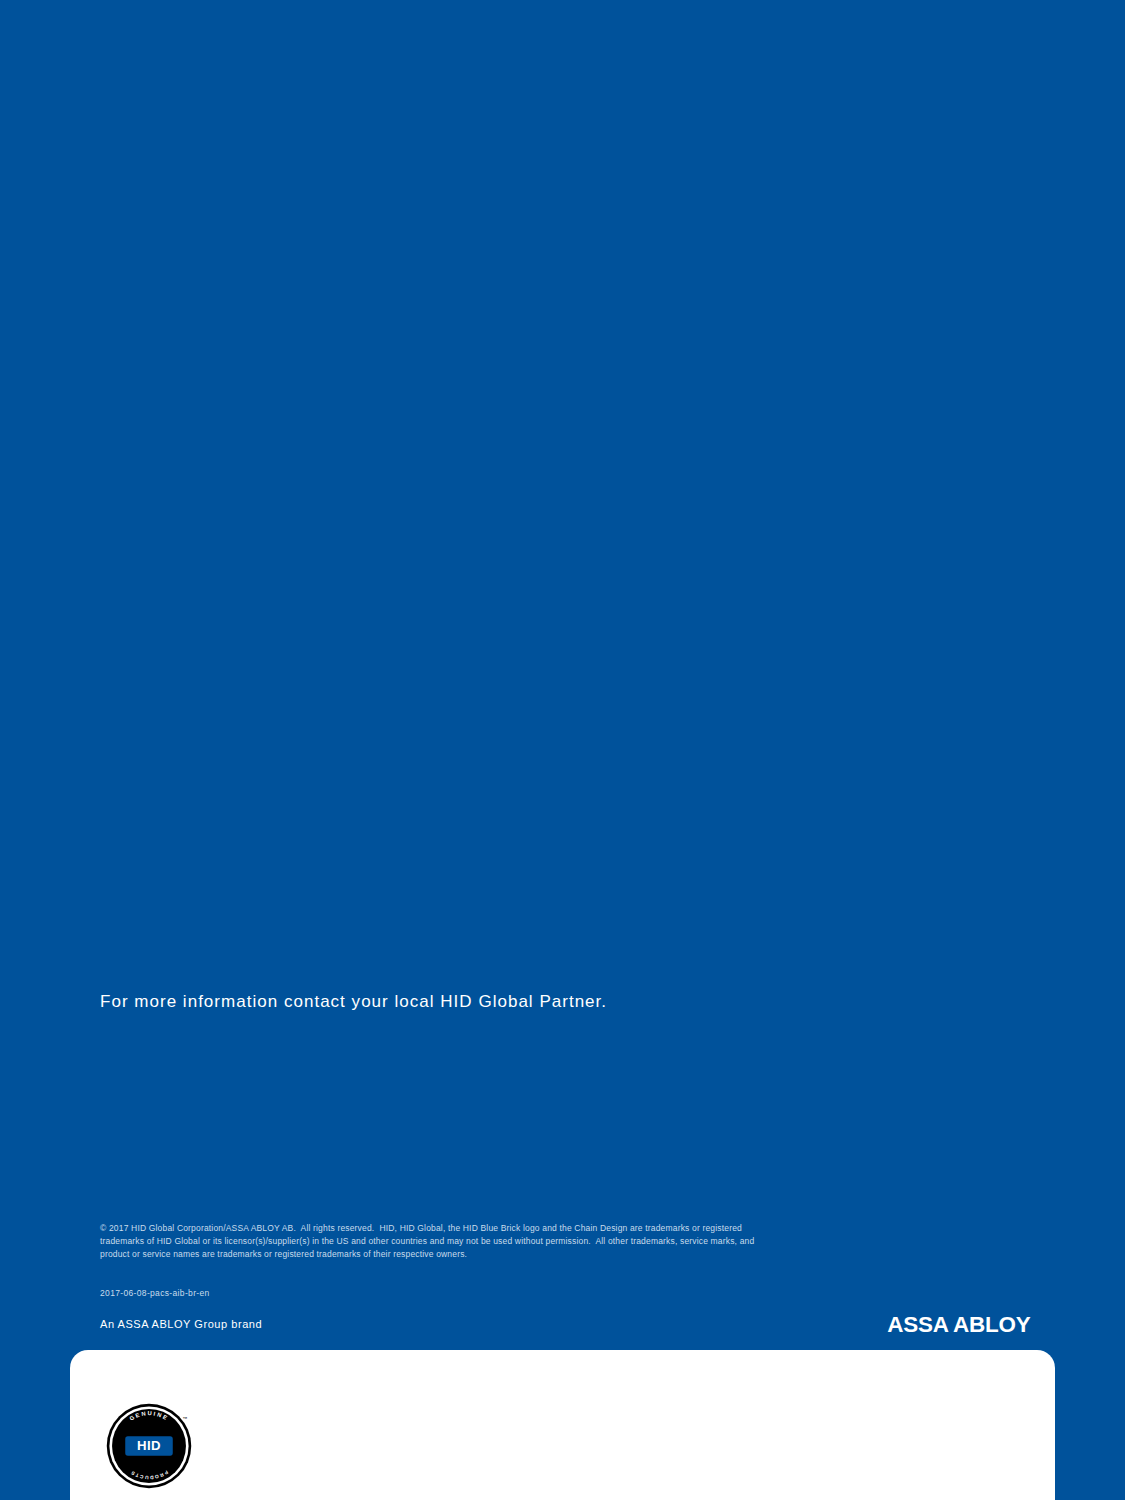For more information contact your local HID Global Partner.
© 2017 HID Global Corporation/ASSA ABLOY AB. All rights reserved. HID, HID Global, the HID Blue Brick logo and the Chain Design are trademarks or registered trademarks of HID Global or its licensor(s)/supplier(s) in the US and other countries and may not be used without permission. All other trademarks, service marks, and product or service names are trademarks or registered trademarks of their respective owners.
2017-06-08-pacs-aib-br-en
An ASSA ABLOY Group brand
ASSA ABLOY
HID GENUINE PRODUCTS ™